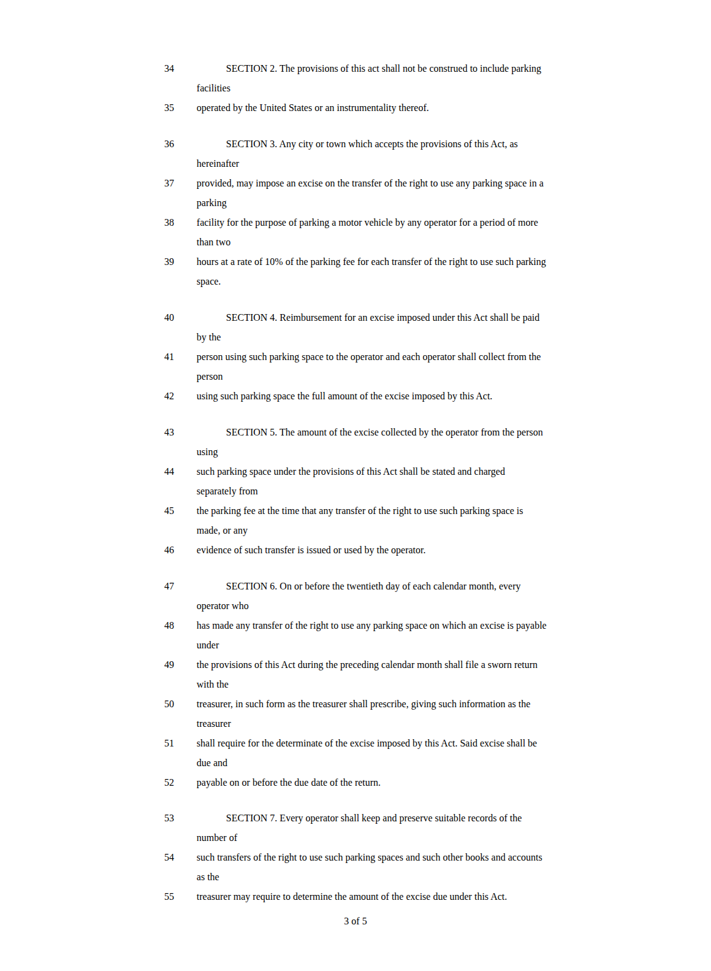| 34 | SECTION 2. The provisions of this act shall not be construed to include parking facilities |
| 35 | operated by the United States or an instrumentality thereof. |
| 36 | SECTION 3. Any city or town which accepts the provisions of this Act, as hereinafter |
| 37 | provided, may impose an excise on the transfer of the right to use any parking space in a parking |
| 38 | facility for the purpose of parking a motor vehicle by any operator for a period of more than two |
| 39 | hours at a rate of 10% of the parking fee for each transfer of the right to use such parking space. |
| 40 | SECTION 4. Reimbursement for an excise imposed under this Act shall be paid by the |
| 41 | person using such parking space to the operator and each operator shall collect from the person |
| 42 | using such parking space the full amount of the excise imposed by this Act. |
| 43 | SECTION 5. The amount of the excise collected by the operator from the person using |
| 44 | such parking space under the provisions of this Act shall be stated and charged separately from |
| 45 | the parking fee at the time that any transfer of the right to use such parking space is made, or any |
| 46 | evidence of such transfer is issued or used by the operator. |
| 47 | SECTION 6. On or before the twentieth day of each calendar month, every operator who |
| 48 | has made any transfer of the right to use any parking space on which an excise is payable under |
| 49 | the provisions of this Act during the preceding calendar month shall file a sworn return with the |
| 50 | treasurer, in such form as the treasurer shall prescribe, giving such information as the treasurer |
| 51 | shall require for the determinate of the excise imposed by this Act. Said excise shall be due and |
| 52 | payable on or before the due date of the return. |
| 53 | SECTION 7. Every operator shall keep and preserve suitable records of the number of |
| 54 | such transfers of the right to use such parking spaces and such other books and accounts as the |
| 55 | treasurer may require to determine the amount of the excise due under this Act. |
3 of 5